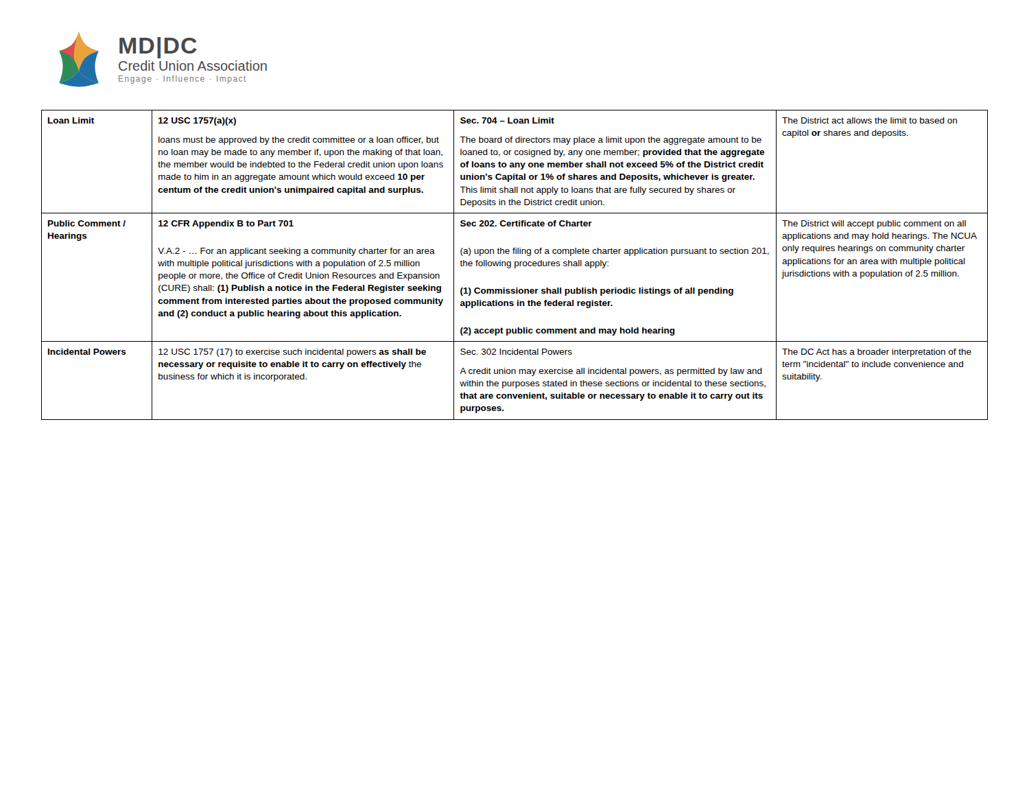MD|DC
Credit Union Association
Engage · Influence · Impact
| Loan Limit | 12 USC 1757(a)(x) loans must be approved by the credit committee or a loan officer, but no loan may be made to any member if, upon the making of that loan, the member would be indebted to the Federal credit union upon loans made to him in an aggregate amount which would exceed 10 per centum of the credit union's unimpaired capital and surplus. | Sec. 704 – Loan Limit The board of directors may place a limit upon the aggregate amount to be loaned to, or cosigned by, any one member; provided that the aggregate of loans to any one member shall not exceed 5% of the District credit union's Capital or 1% of shares and Deposits, whichever is greater. This limit shall not apply to loans that are fully secured by shares or Deposits in the District credit union. | The District act allows the limit to based on capitol or shares and deposits. |
| Public Comment / Hearings | 12 CFR Appendix B to Part 701 V.A.2 - … For an applicant seeking a community charter for an area with multiple political jurisdictions with a population of 2.5 million people or more, the Office of Credit Union Resources and Expansion (CURE) shall: (1) Publish a notice in the Federal Register seeking comment from interested parties about the proposed community and (2) conduct a public hearing about this application. | Sec 202. Certificate of Charter (a) upon the filing of a complete charter application pursuant to section 201, the following procedures shall apply: (1) Commissioner shall publish periodic listings of all pending applications in the federal register. (2) accept public comment and may hold hearing | The District will accept public comment on all applications and may hold hearings. The NCUA only requires hearings on community charter applications for an area with multiple political jurisdictions with a population of 2.5 million. |
| Incidental Powers | 12 USC 1757 (17) to exercise such incidental powers as shall be necessary or requisite to enable it to carry on effectively the business for which it is incorporated. | Sec. 302 Incidental Powers A credit union may exercise all incidental powers, as permitted by law and within the purposes stated in these sections or incidental to these sections, that are convenient, suitable or necessary to enable it to carry out its purposes. | The DC Act has a broader interpretation of the term "incidental" to include convenience and suitability. |